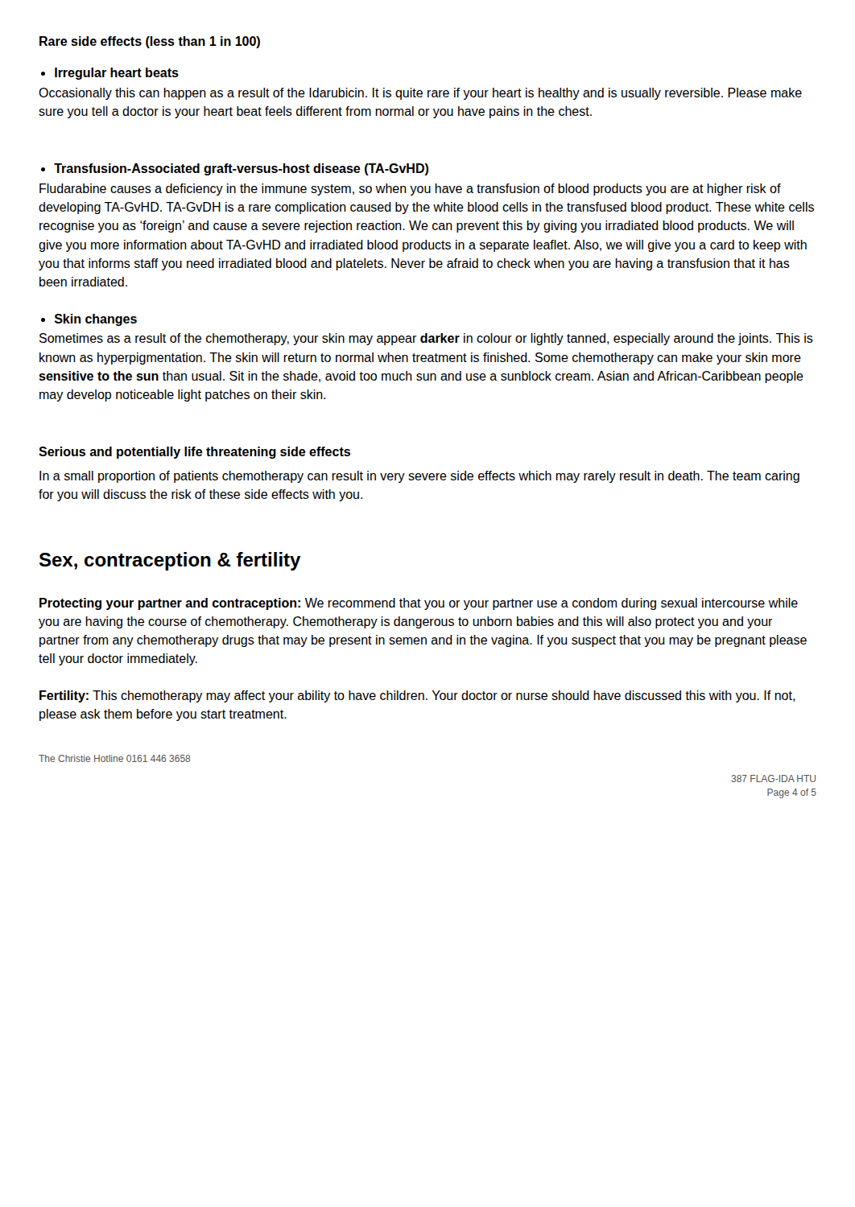Rare side effects (less than 1 in 100)
Irregular heart beats
Occasionally this can happen as a result of the Idarubicin. It is quite rare if your heart is healthy and is usually reversible. Please make sure you tell a doctor is your heart beat feels different from normal or you have pains in the chest.
Transfusion-Associated graft-versus-host disease (TA-GvHD)
Fludarabine causes a deficiency in the immune system, so when you have a transfusion of blood products you are at higher risk of developing TA-GvHD. TA-GvDH is a rare complication caused by the white blood cells in the transfused blood product. These white cells recognise you as ‘foreign’ and cause a severe rejection reaction. We can prevent this by giving you irradiated blood products. We will give you more information about TA-GvHD and irradiated blood products in a separate leaflet. Also, we will give you a card to keep with you that informs staff you need irradiated blood and platelets. Never be afraid to check when you are having a transfusion that it has been irradiated.
Skin changes
Sometimes as a result of the chemotherapy, your skin may appear darker in colour or lightly tanned, especially around the joints. This is known as hyperpigmentation. The skin will return to normal when treatment is finished. Some chemotherapy can make your skin more sensitive to the sun than usual. Sit in the shade, avoid too much sun and use a sunblock cream. Asian and African-Caribbean people may develop noticeable light patches on their skin.
Serious and potentially life threatening side effects
In a small proportion of patients chemotherapy can result in very severe side effects which may rarely result in death. The team caring for you will discuss the risk of these side effects with you.
Sex, contraception & fertility
Protecting your partner and contraception: We recommend that you or your partner use a condom during sexual intercourse while you are having the course of chemotherapy. Chemotherapy is dangerous to unborn babies and this will also protect you and your partner from any chemotherapy drugs that may be present in semen and in the vagina. If you suspect that you may be pregnant please tell your doctor immediately.
Fertility: This chemotherapy may affect your ability to have children. Your doctor or nurse should have discussed this with you. If not, please ask them before you start treatment.
The Christie Hotline 0161 446 3658
387 FLAG-IDA HTU
Page 4 of 5